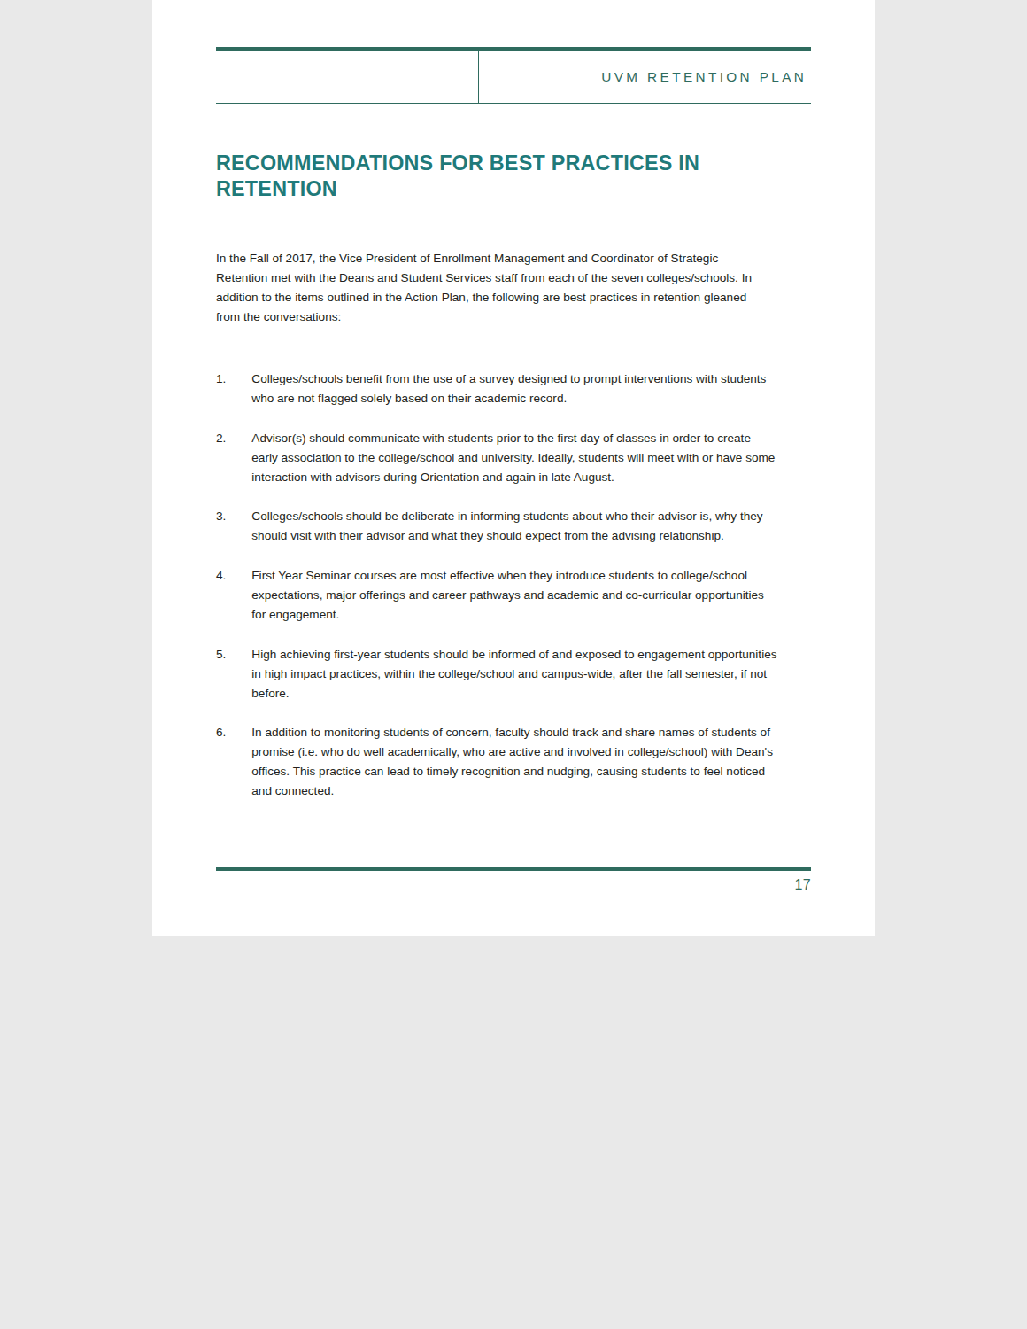UVM Retention Plan
Recommendations for Best Practices in Retention
In the Fall of 2017, the Vice President of Enrollment Management and Coordinator of Strategic Retention met with the Deans and Student Services staff from each of the seven colleges/schools. In addition to the items outlined in the Action Plan, the following are best practices in retention gleaned from the conversations:
Colleges/schools benefit from the use of a survey designed to prompt interventions with students who are not flagged solely based on their academic record.
Advisor(s) should communicate with students prior to the first day of classes in order to create early association to the college/school and university. Ideally, students will meet with or have some interaction with advisors during Orientation and again in late August.
Colleges/schools should be deliberate in informing students about who their advisor is, why they should visit with their advisor and what they should expect from the advising relationship.
First Year Seminar courses are most effective when they introduce students to college/school expectations, major offerings and career pathways and academic and co-curricular opportunities for engagement.
High achieving first-year students should be informed of and exposed to engagement opportunities in high impact practices, within the college/school and campus-wide, after the fall semester, if not before.
In addition to monitoring students of concern, faculty should track and share names of students of promise (i.e. who do well academically, who are active and involved in college/school) with Dean's offices. This practice can lead to timely recognition and nudging, causing students to feel noticed and connected.
17